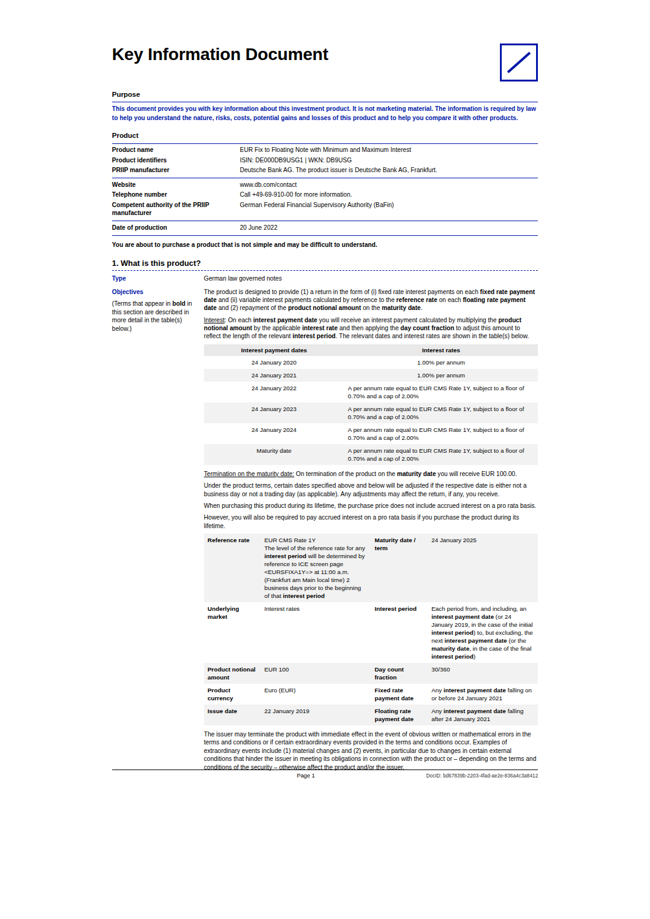Key Information Document
Purpose
This document provides you with key information about this investment product. It is not marketing material. The information is required by law to help you understand the nature, risks, costs, potential gains and losses of this product and to help you compare it with other products.
Product
| Product name | EUR Fix to Floating Note with Minimum and Maximum Interest |
| Product identifiers | ISIN: DE000DB9USG1 / WKN: DB9USG |
| PRIIP manufacturer | Deutsche Bank AG. The product issuer is Deutsche Bank AG, Frankfurt. |
| Website | www.db.com/contact |
| Telephone number | Call +49-69-910-00 for more information. |
| Competent authority of the PRIIP manufacturer | German Federal Financial Supervisory Authority (BaFin) |
| Date of production | 20 June 2022 |
You are about to purchase a product that is not simple and may be difficult to understand.
1. What is this product?
Type
German law governed notes
Objectives
(Terms that appear in bold in this section are described in more detail in the table(s) below.)
The product is designed to provide (1) a return in the form of (i) fixed rate interest payments on each fixed rate payment date and (ii) variable interest payments calculated by reference to the reference rate on each floating rate payment date and (2) repayment of the product notional amount on the maturity date.
Interest: On each interest payment date you will receive an interest payment calculated by multiplying the product notional amount by the applicable interest rate and then applying the day count fraction to adjust this amount to reflect the length of the relevant interest period. The relevant dates and interest rates are shown in the table(s) below.
| Interest payment dates | Interest rates |
| --- | --- |
| 24 January 2020 | 1.00% per annum |
| 24 January 2021 | 1.00% per annum |
| 24 January 2022 | A per annum rate equal to EUR CMS Rate 1Y, subject to a floor of 0.70% and a cap of 2.00% |
| 24 January 2023 | A per annum rate equal to EUR CMS Rate 1Y, subject to a floor of 0.70% and a cap of 2.00% |
| 24 January 2024 | A per annum rate equal to EUR CMS Rate 1Y, subject to a floor of 0.70% and a cap of 2.00% |
| Maturity date | A per annum rate equal to EUR CMS Rate 1Y, subject to a floor of 0.70% and a cap of 2.00% |
Termination on the maturity date: On termination of the product on the maturity date you will receive EUR 100.00.
Under the product terms, certain dates specified above and below will be adjusted if the respective date is either not a business day or not a trading day (as applicable). Any adjustments may affect the return, if any, you receive.
When purchasing this product during its lifetime, the purchase price does not include accrued interest on a pro rata basis.
However, you will also be required to pay accrued interest on a pro rata basis if you purchase the product during its lifetime.
| Reference rate | EUR CMS Rate 1Y The level of the reference rate for any interest period will be determined by reference to ICE screen page <EURSFIXA1Y=> at 11:00 a.m. (Frankfurt am Main local time) 2 business days prior to the beginning of that interest period | Maturity date / term | 24 January 2025 |
| Underlying market | Interest rates | Interest period | Each period from, and including, an interest payment date (or 24 January 2019, in the case of the initial interest period ) to, but excluding, the next interest payment date (or the maturity date , in the case of the final interest period ) |
| Product notional amount | EUR 100 | Day count fraction | 30/360 |
| Product currency | Euro (EUR) | Fixed rate payment date | Any interest payment date falling on or before 24 January 2021 |
| Issue date | 22 January 2019 | Floating rate payment date | Any interest payment date falling after 24 January 2021 |
The issuer may terminate the product with immediate effect in the event of obvious written or mathematical errors in the terms and conditions or if certain extraordinary events provided in the terms and conditions occur. Examples of extraordinary events include (1) material changes and (2) events, in particular due to changes in certain external conditions that hinder the issuer in meeting its obligations in connection with the product or – depending on the terms and conditions of the security – otherwise affect the product and/or the issuer.
Page 1
DocID: bd67839b-2203-4fad-ae2e-836a4c3a8412